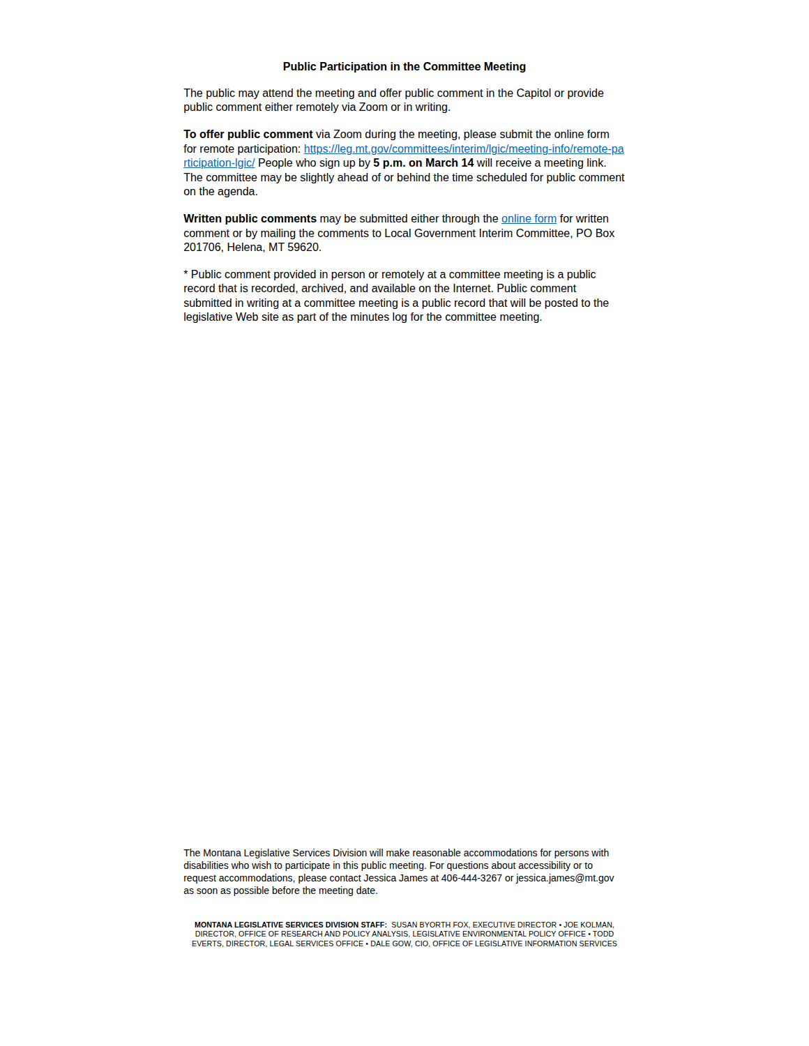Public Participation in the Committee Meeting
The public may attend the meeting and offer public comment in the Capitol or provide public comment either remotely via Zoom or in writing.
To offer public comment via Zoom during the meeting, please submit the online form for remote participation: https://leg.mt.gov/committees/interim/lgic/meeting-info/remote-participation-lgic/ People who sign up by 5 p.m. on March 14 will receive a meeting link. The committee may be slightly ahead of or behind the time scheduled for public comment on the agenda.
Written public comments may be submitted either through the online form for written comment or by mailing the comments to Local Government Interim Committee, PO Box 201706, Helena, MT 59620.
* Public comment provided in person or remotely at a committee meeting is a public record that is recorded, archived, and available on the Internet. Public comment submitted in writing at a committee meeting is a public record that will be posted to the legislative Web site as part of the minutes log for the committee meeting.
The Montana Legislative Services Division will make reasonable accommodations for persons with disabilities who wish to participate in this public meeting. For questions about accessibility or to request accommodations, please contact Jessica James at 406-444-3267 or jessica.james@mt.gov as soon as possible before the meeting date.
MONTANA LEGISLATIVE SERVICES DIVISION STAFF: SUSAN BYORTH FOX, EXECUTIVE DIRECTOR • JOE KOLMAN, DIRECTOR, OFFICE OF RESEARCH AND POLICY ANALYSIS, LEGISLATIVE ENVIRONMENTAL POLICY OFFICE • TODD EVERTS, DIRECTOR, LEGAL SERVICES OFFICE • DALE GOW, CIO, OFFICE OF LEGISLATIVE INFORMATION SERVICES